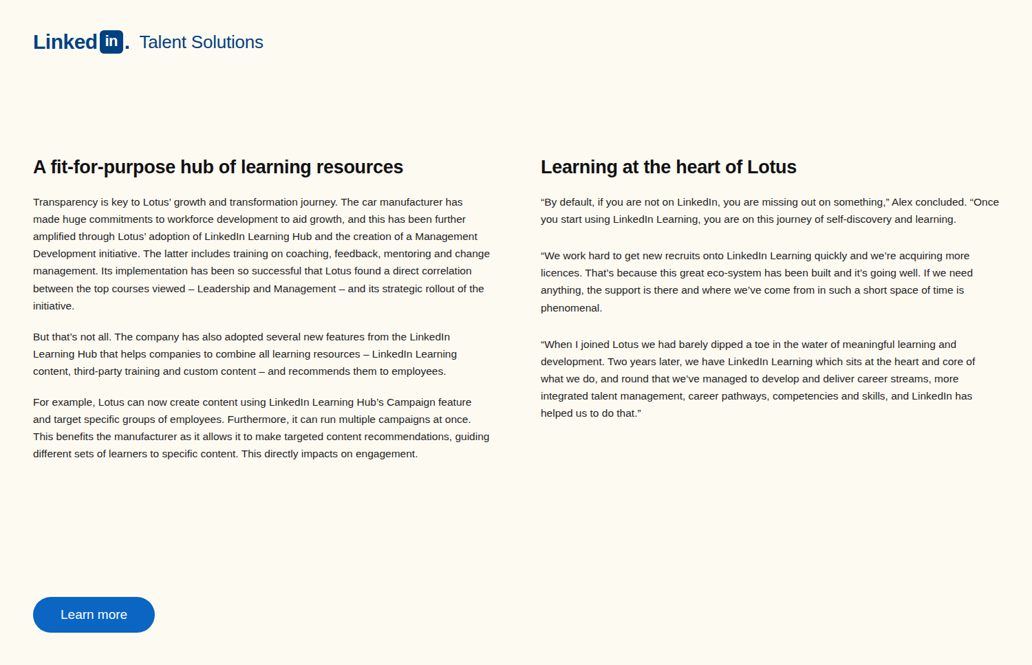Linked in. Talent Solutions
A fit-for-purpose hub of learning resources
Transparency is key to Lotus’ growth and transformation journey. The car manufacturer has made huge commitments to workforce development to aid growth, and this has been further amplified through Lotus’ adoption of LinkedIn Learning Hub and the creation of a Management Development initiative. The latter includes training on coaching, feedback, mentoring and change management. Its implementation has been so successful that Lotus found a direct correlation between the top courses viewed – Leadership and Management – and its strategic rollout of the initiative.
But that’s not all. The company has also adopted several new features from the LinkedIn Learning Hub that helps companies to combine all learning resources – LinkedIn Learning content, third-party training and custom content – and recommends them to employees.
For example, Lotus can now create content using LinkedIn Learning Hub’s Campaign feature and target specific groups of employees. Furthermore, it can run multiple campaigns at once. This benefits the manufacturer as it allows it to make targeted content recommendations, guiding different sets of learners to specific content. This directly impacts on engagement.
Learning at the heart of Lotus
“By default, if you are not on LinkedIn, you are missing out on something,” Alex concluded. “Once you start using LinkedIn Learning, you are on this journey of self-discovery and learning.
“We work hard to get new recruits onto LinkedIn Learning quickly and we’re acquiring more licences. That’s because this great eco-system has been built and it’s going well. If we need anything, the support is there and where we’ve come from in such a short space of time is phenomenal.
“When I joined Lotus we had barely dipped a toe in the water of meaningful learning and development. Two years later, we have LinkedIn Learning which sits at the heart and core of what we do, and round that we’ve managed to develop and deliver career streams, more integrated talent management, career pathways, competencies and skills, and LinkedIn has helped us to do that.”
Learn more